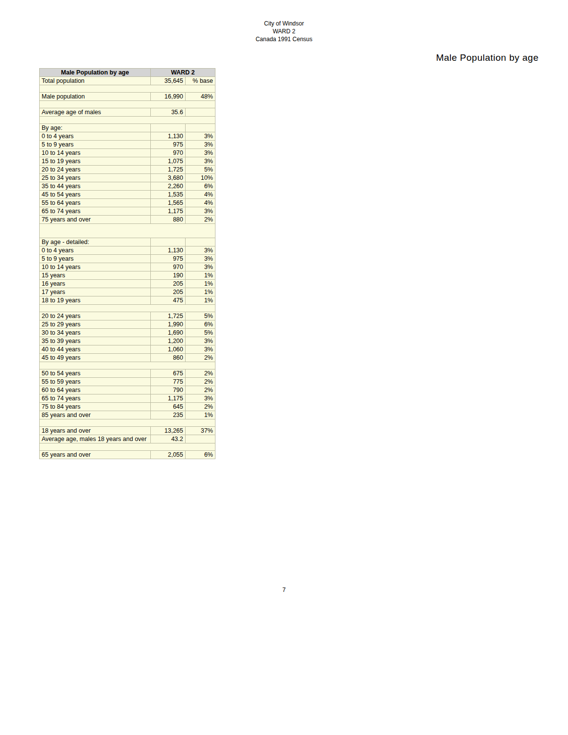City of Windsor
WARD 2
Canada 1991 Census
Male Population by age
| Male Population by age | WARD 2 |
| --- | --- |
| Total population | 35,645 | % base |
| Male population | 16,990 | 48% |
| Average age of males | 35.6 | |
| By age: | | |
| 0 to 4 years | 1,130 | 3% |
| 5 to 9 years | 975 | 3% |
| 10 to 14 years | 970 | 3% |
| 15 to 19 years | 1,075 | 3% |
| 20 to 24 years | 1,725 | 5% |
| 25 to 34 years | 3,680 | 10% |
| 35 to 44 years | 2,260 | 6% |
| 45 to 54 years | 1,535 | 4% |
| 55 to 64 years | 1,565 | 4% |
| 65 to 74 years | 1,175 | 3% |
| 75 years and over | 880 | 2% |
| By age - detailed: | | |
| 0 to 4 years | 1,130 | 3% |
| 5 to 9 years | 975 | 3% |
| 10 to 14 years | 970 | 3% |
| 15 years | 190 | 1% |
| 16 years | 205 | 1% |
| 17 years | 205 | 1% |
| 18 to 19 years | 475 | 1% |
| 20 to 24 years | 1,725 | 5% |
| 25 to 29 years | 1,990 | 6% |
| 30 to 34 years | 1,690 | 5% |
| 35 to 39 years | 1,200 | 3% |
| 40 to 44 years | 1,060 | 3% |
| 45 to 49 years | 860 | 2% |
| 50 to 54 years | 675 | 2% |
| 55 to 59 years | 775 | 2% |
| 60 to 64 years | 790 | 2% |
| 65 to 74 years | 1,175 | 3% |
| 75 to 84 years | 645 | 2% |
| 85 years and over | 235 | 1% |
| 18 years and over | 13,265 | 37% |
| Average age, males 18 years and over | 43.2 | |
| 65 years and over | 2,055 | 6% |
7